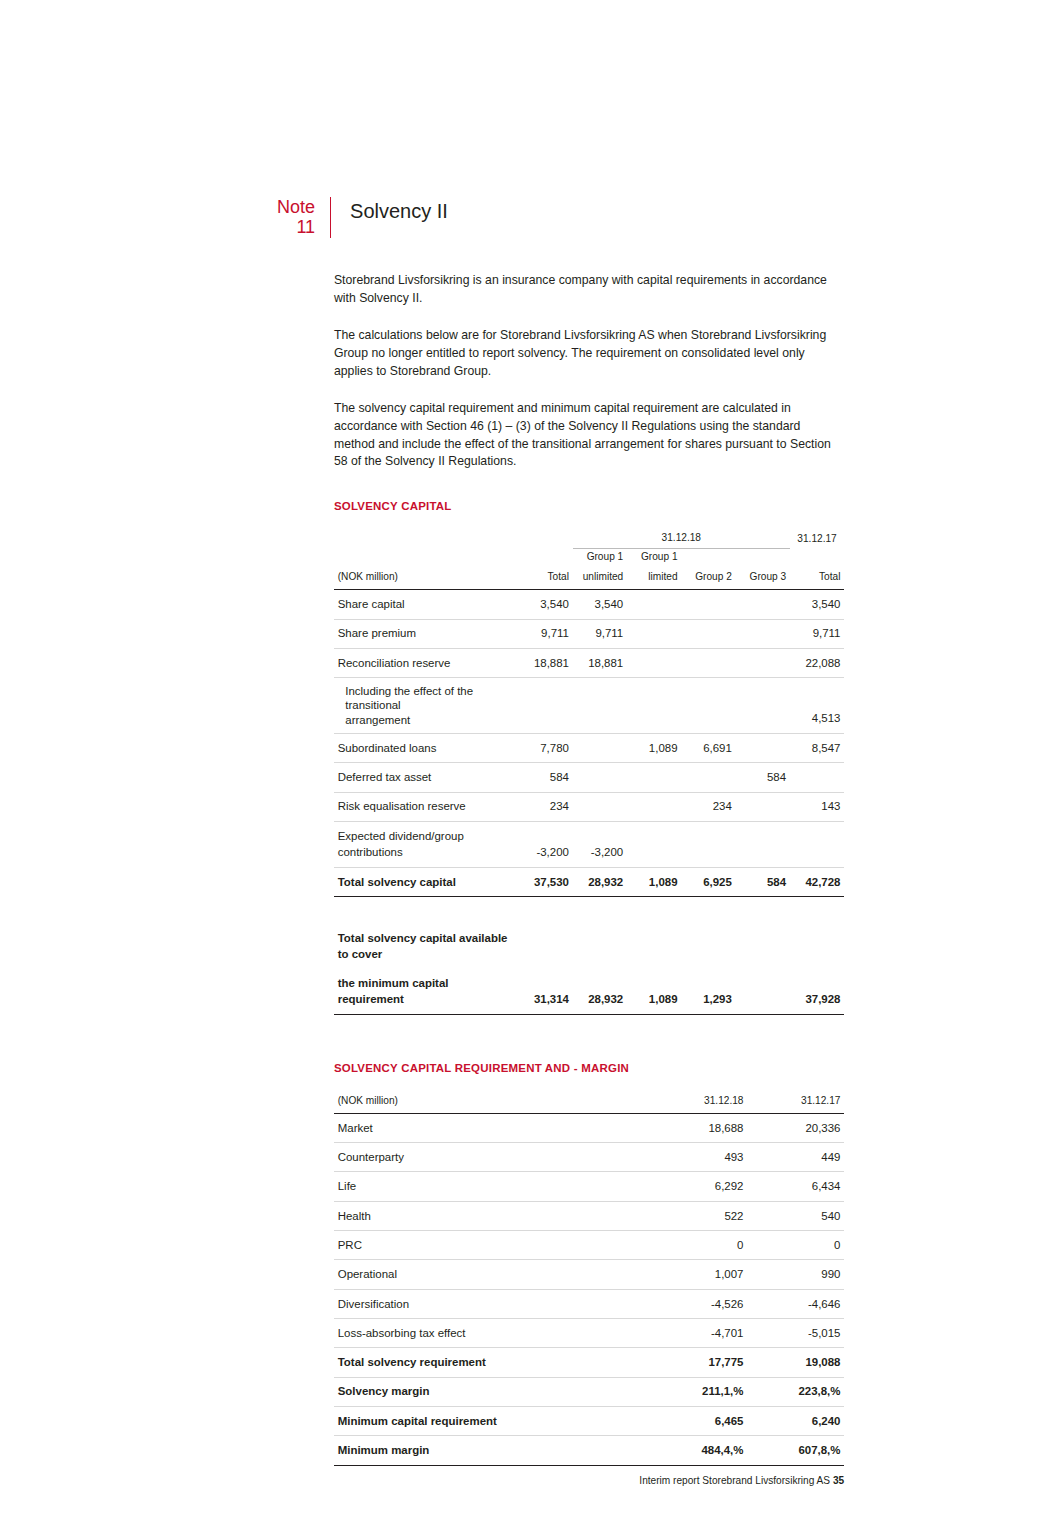Note11
Solvency II
Storebrand Livsforsikring is an insurance company with capital requirements in accordance with Solvency II.
The calculations below are for Storebrand Livsforsikring AS when Storebrand Livsforsikring Group no longer entitled to report solvency. The requirement on consolidated level only applies to Storebrand Group.
The solvency capital requirement and minimum capital requirement are calculated in accordance with Section 46 (1) – (3) of the Solvency II Regulations using the standard method and include the effect of the transitional arrangement for shares pursuant to Section 58 of the Solvency II Regulations.
SOLVENCY CAPITAL
| | | 31.12.18 | 31.12.17 |
| --- | --- | --- | --- |
| | | Group 1 | Group 1 | | | |
| (NOK million) | Total | unlimited | limited | Group 2 | Group 3 | Total |
| Share capital | 3,540 | 3,540 | | | | 3,540 |
| Share premium | 9,711 | 9,711 | | | | 9,711 |
| Reconciliation reserve | 18,881 | 18,881 | | | | 22,088 |
| Including the effect of the transitional arrangement | | | | | | 4,513 |
| Subordinated loans | 7,780 | | 1,089 | 6,691 | | 8,547 |
| Deferred tax asset | 584 | | | | 584 | |
| Risk equalisation reserve | 234 | | | 234 | | 143 |
| Expected dividend/group contributions | -3,200 | -3,200 | | | | |
| Total solvency capital | 37,530 | 28,932 | 1,089 | 6,925 | 584 | 42,728 |
| Total solvency capital available to cover | | | | | | |
| the minimum capital requirement | 31,314 | 28,932 | 1,089 | 1,293 | | 37,928 |
SOLVENCY CAPITAL REQUIREMENT AND - MARGIN
| (NOK million) | 31.12.18 | 31.12.17 |
| --- | --- | --- |
| Market | 18,688 | 20,336 |
| Counterparty | 493 | 449 |
| Life | 6,292 | 6,434 |
| Health | 522 | 540 |
| PRC | 0 | 0 |
| Operational | 1,007 | 990 |
| Diversification | -4,526 | -4,646 |
| Loss-absorbing tax effect | -4,701 | -5,015 |
| Total solvency requirement | 17,775 | 19,088 |
| Solvency margin | 211,1,% | 223,8,% |
| Minimum capital requirement | 6,465 | 6,240 |
| Minimum margin | 484,4,% | 607,8,% |
Interim report Storebrand Livsforsikring AS 35